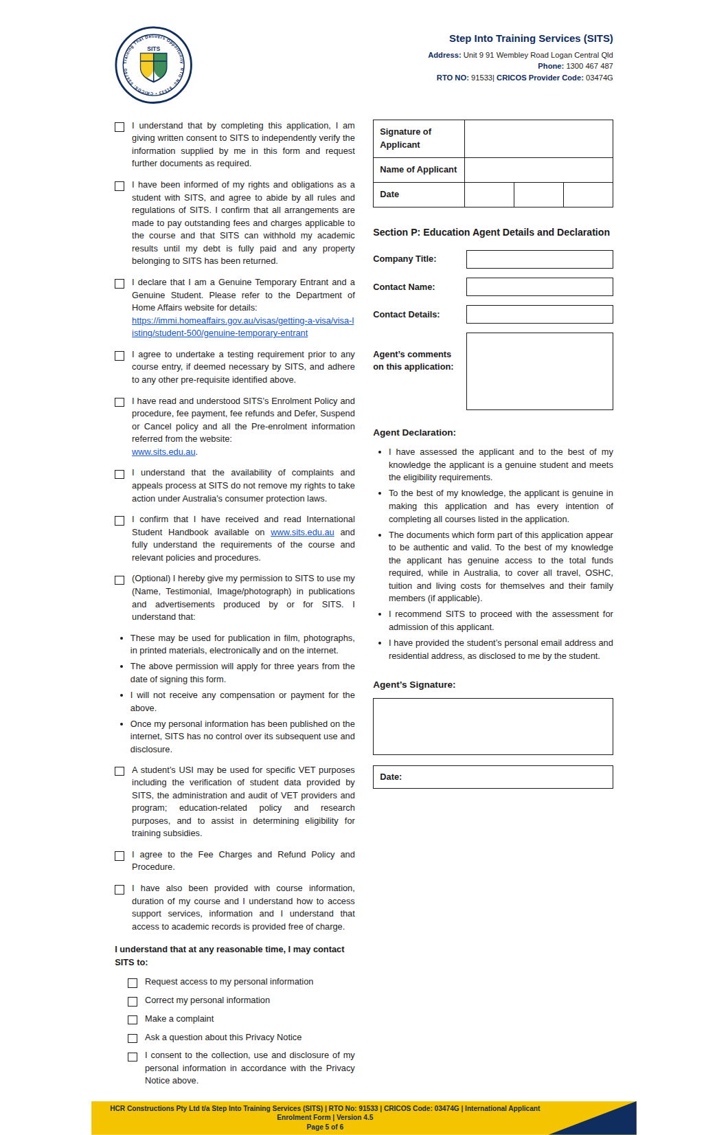Training That Delivers Opportunity RTO No: 91533 • CRICOS: 03474G SITS
Step Into Training Services (SITS)
Address: Unit 9 91 Wembley Road Logan Central Qld
Phone: 1300 467 487
RTO NO: 91533| CRICOS Provider Code: 03474G
I understand that by completing this application, I am giving written consent to SITS to independently verify the information supplied by me in this form and request further documents as required.
I have been informed of my rights and obligations as a student with SITS, and agree to abide by all rules and regulations of SITS. I confirm that all arrangements are made to pay outstanding fees and charges applicable to the course and that SITS can withhold my academic results until my debt is fully paid and any property belonging to SITS has been returned.
I declare that I am a Genuine Temporary Entrant and a Genuine Student. Please refer to the Department of Home Affairs website for details:
https://immi.homeaffairs.gov.au/visas/getting-a-visa/visa-listing/student-500/genuine-temporary-entrant
I agree to undertake a testing requirement prior to any course entry, if deemed necessary by SITS, and adhere to any other pre-requisite identified above.
I have read and understood SITS’s Enrolment Policy and procedure, fee payment, fee refunds and Defer, Suspend or Cancel policy and all the Pre-enrolment information referred from the website:
www.sits.edu.au.
I understand that the availability of complaints and appeals process at SITS do not remove my rights to take action under Australia's consumer protection laws.
I confirm that I have received and read International Student Handbook available on www.sits.edu.au and fully understand the requirements of the course and relevant policies and procedures.
(Optional) I hereby give my permission to SITS to use my (Name, Testimonial, Image/photograph) in publications and advertisements produced by or for SITS. I understand that:
These may be used for publication in film, photographs, in printed materials, electronically and on the internet.
The above permission will apply for three years from the date of signing this form.
I will not receive any compensation or payment for the above.
Once my personal information has been published on the internet, SITS has no control over its subsequent use and disclosure.
A student’s USI may be used for specific VET purposes including the verification of student data provided by SITS, the administration and audit of VET providers and program; education-related policy and research purposes, and to assist in determining eligibility for training subsidies.
I agree to the Fee Charges and Refund Policy and Procedure.
I have also been provided with course information, duration of my course and I understand how to access support services, information and I understand that access to academic records is provided free of charge.
I understand that at any reasonable time, I may contact SITS to:
Request access to my personal information
Correct my personal information
Make a complaint
Ask a question about this Privacy Notice
I consent to the collection, use and disclosure of my personal information in accordance with the Privacy Notice above.
| Signature of Applicant | |
| Name of Applicant | |
| Date | | | |
Section P: Education Agent Details and Declaration
Company Title:
Contact Name:
Contact Details:
Agent’s comments on this application:
Agent Declaration:
I have assessed the applicant and to the best of my knowledge the applicant is a genuine student and meets the eligibility requirements.
To the best of my knowledge, the applicant is genuine in making this application and has every intention of completing all courses listed in the application.
The documents which form part of this application appear to be authentic and valid. To the best of my knowledge the applicant has genuine access to the total funds required, while in Australia, to cover all travel, OSHC, tuition and living costs for themselves and their family members (if applicable).
I recommend SITS to proceed with the assessment for admission of this applicant.
I have provided the student’s personal email address and residential address, as disclosed to me by the student.
Agent’s Signature:
Date:
HCR Constructions Pty Ltd t/a Step Into Training Services (SITS) | RTO No: 91533 | CRICOS Code: 03474G | International Applicant Enrolment Form | Version 4.5
Page 5 of 6